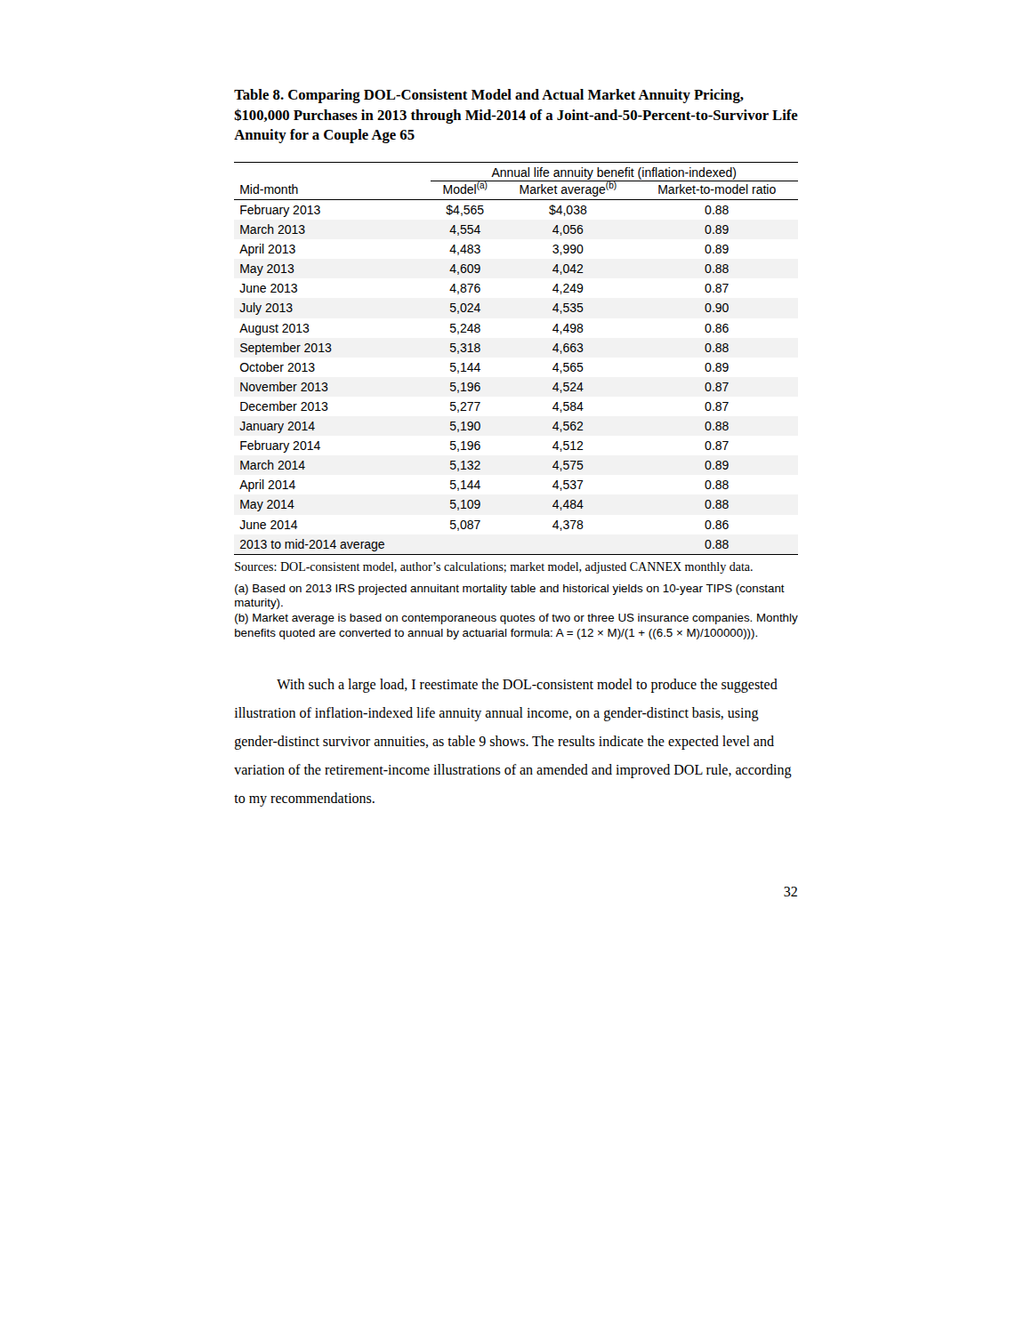Table 8. Comparing DOL-Consistent Model and Actual Market Annuity Pricing, $100,000 Purchases in 2013 through Mid-2014 of a Joint-and-50-Percent-to-Survivor Life Annuity for a Couple Age 65
| Mid-month | Annual life annuity benefit (inflation-indexed) |
| --- | --- |
| Model (a) | Market average (b) | Market-to-model ratio |
| February 2013 | $4,565 | $4,038 | 0.88 |
| March 2013 | 4,554 | 4,056 | 0.89 |
| April 2013 | 4,483 | 3,990 | 0.89 |
| May 2013 | 4,609 | 4,042 | 0.88 |
| June 2013 | 4,876 | 4,249 | 0.87 |
| July 2013 | 5,024 | 4,535 | 0.90 |
| August 2013 | 5,248 | 4,498 | 0.86 |
| September 2013 | 5,318 | 4,663 | 0.88 |
| October 2013 | 5,144 | 4,565 | 0.89 |
| November 2013 | 5,196 | 4,524 | 0.87 |
| December 2013 | 5,277 | 4,584 | 0.87 |
| January 2014 | 5,190 | 4,562 | 0.88 |
| February 2014 | 5,196 | 4,512 | 0.87 |
| March 2014 | 5,132 | 4,575 | 0.89 |
| April 2014 | 5,144 | 4,537 | 0.88 |
| May 2014 | 5,109 | 4,484 | 0.88 |
| June 2014 | 5,087 | 4,378 | 0.86 |
| 2013 to mid-2014 average | | | 0.88 |
Sources: DOL-consistent model, author’s calculations; market model, adjusted CANNEX monthly data.
(a) Based on 2013 IRS projected annuitant mortality table and historical yields on 10-year TIPS (constant maturity).
(b) Market average is based on contemporaneous quotes of two or three US insurance companies. Monthly benefits quoted are converted to annual by actuarial formula: A = (12 × M)/(1 + ((6.5 × M)/100000))).
With such a large load, I reestimate the DOL-consistent model to produce the suggested illustration of inflation-indexed life annuity annual income, on a gender-distinct basis, using gender-distinct survivor annuities, as table 9 shows. The results indicate the expected level and variation of the retirement-income illustrations of an amended and improved DOL rule, according to my recommendations.
32